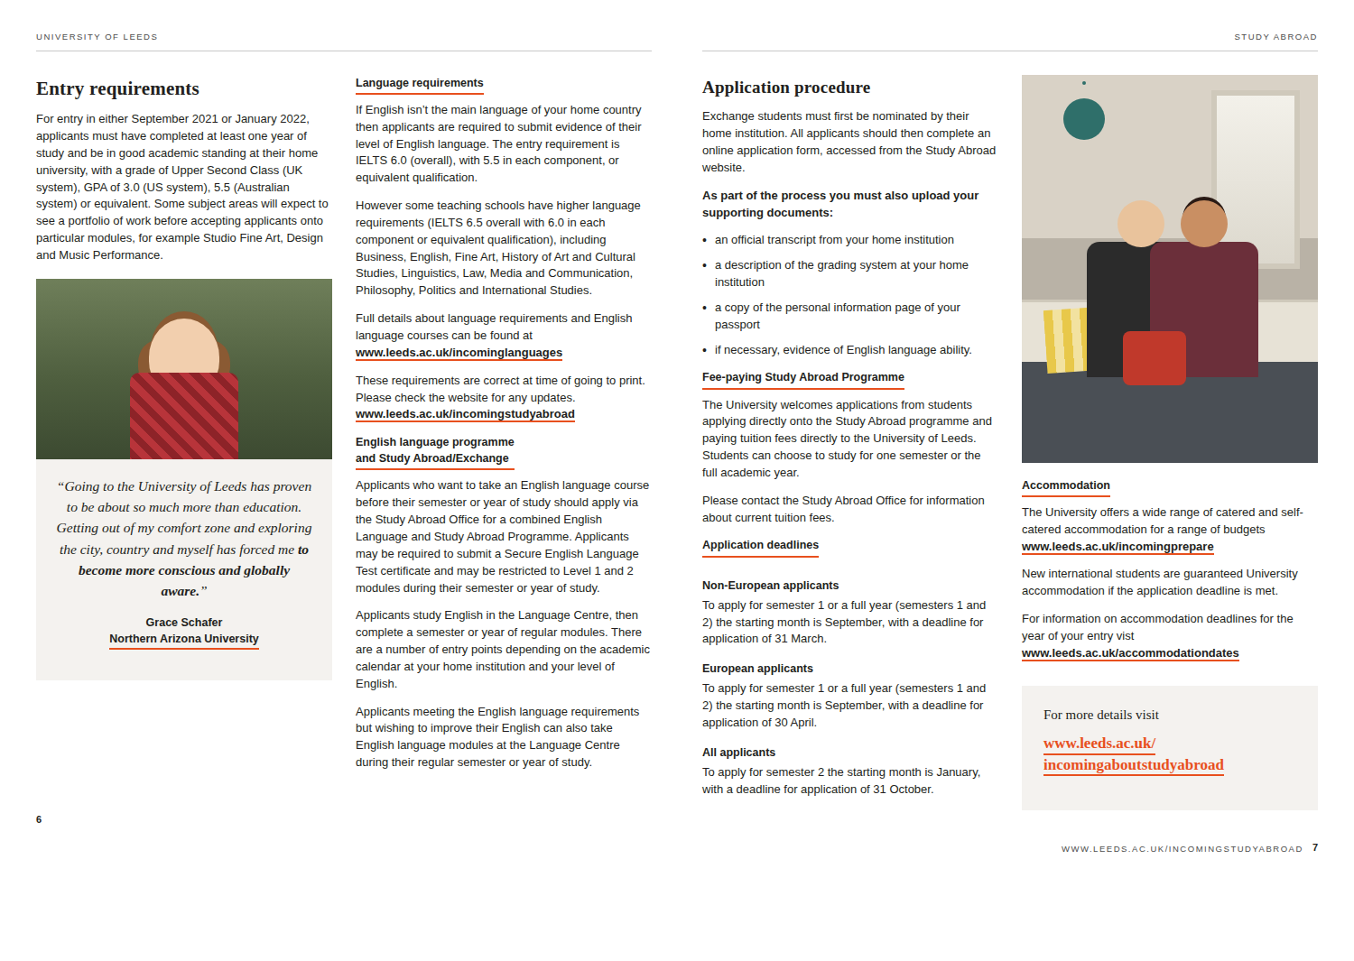University of Leeds
Entry requirements
For entry in either September 2021 or January 2022, applicants must have completed at least one year of study and be in good academic standing at their home university, with a grade of Upper Second Class (UK system), GPA of 3.0 (US system), 5.5 (Australian system) or equivalent. Some subject areas will expect to see a portfolio of work before accepting applicants onto particular modules, for example Studio Fine Art, Design and Music Performance.
“Going to the University of Leeds has proven to be about so much more than education. Getting out of my comfort zone and exploring the city, country and myself has forced me to become more conscious and globally aware.”
Grace Schafer
Northern Arizona University
Language requirements
If English isn’t the main language of your home country then applicants are required to submit evidence of their level of English language. The entry requirement is IELTS 6.0 (overall), with 5.5 in each component, or equivalent qualification.
However some teaching schools have higher language requirements (IELTS 6.5 overall with 6.0 in each component or equivalent qualification), including Business, English, Fine Art, History of Art and Cultural Studies, Linguistics, Law, Media and Communication, Philosophy, Politics and International Studies.
Full details about language requirements and English language courses can be found at www.leeds.ac.uk/incominglanguages
These requirements are correct at time of going to print. Please check the website for any updates. www.leeds.ac.uk/incomingstudyabroad
English language programme
and Study Abroad/Exchange
Applicants who want to take an English language course before their semester or year of study should apply via the Study Abroad Office for a combined English Language and Study Abroad Programme. Applicants may be required to submit a Secure English Language Test certificate and may be restricted to Level 1 and 2 modules during their semester or year of study.
Applicants study English in the Language Centre, then complete a semester or year of regular modules. There are a number of entry points depending on the academic calendar at your home institution and your level of English.
Applicants meeting the English language requirements but wishing to improve their English can also take English language modules at the Language Centre during their regular semester or year of study.
6
Study Abroad
Application procedure
Exchange students must first be nominated by their home institution. All applicants should then complete an online application form, accessed from the Study Abroad website.
As part of the process you must also upload your supporting documents:
an official transcript from your home institution
a description of the grading system at your home institution
a copy of the personal information page of your passport
if necessary, evidence of English language ability.
Fee-paying Study Abroad Programme
The University welcomes applications from students applying directly onto the Study Abroad programme and paying tuition fees directly to the University of Leeds. Students can choose to study for one semester or the full academic year.
Please contact the Study Abroad Office for information about current tuition fees.
Application deadlines
Non-European applicants
To apply for semester 1 or a full year (semesters 1 and 2) the starting month is September, with a deadline for application of 31 March.
European applicants
To apply for semester 1 or a full year (semesters 1 and 2) the starting month is September, with a deadline for application of 30 April.
All applicants
To apply for semester 2 the starting month is January, with a deadline for application of 31 October.
Accommodation
The University offers a wide range of catered and self-catered accommodation for a range of budgets www.leeds.ac.uk/incomingprepare
New international students are guaranteed University accommodation if the application deadline is met.
For information on accommodation deadlines for the year of your entry vist www.leeds.ac.uk/accommodationdates
For more details visit
www.leeds.ac.uk/incomingaboutstudyabroad
www.leeds.ac.uk/incomingstudyabroad 7